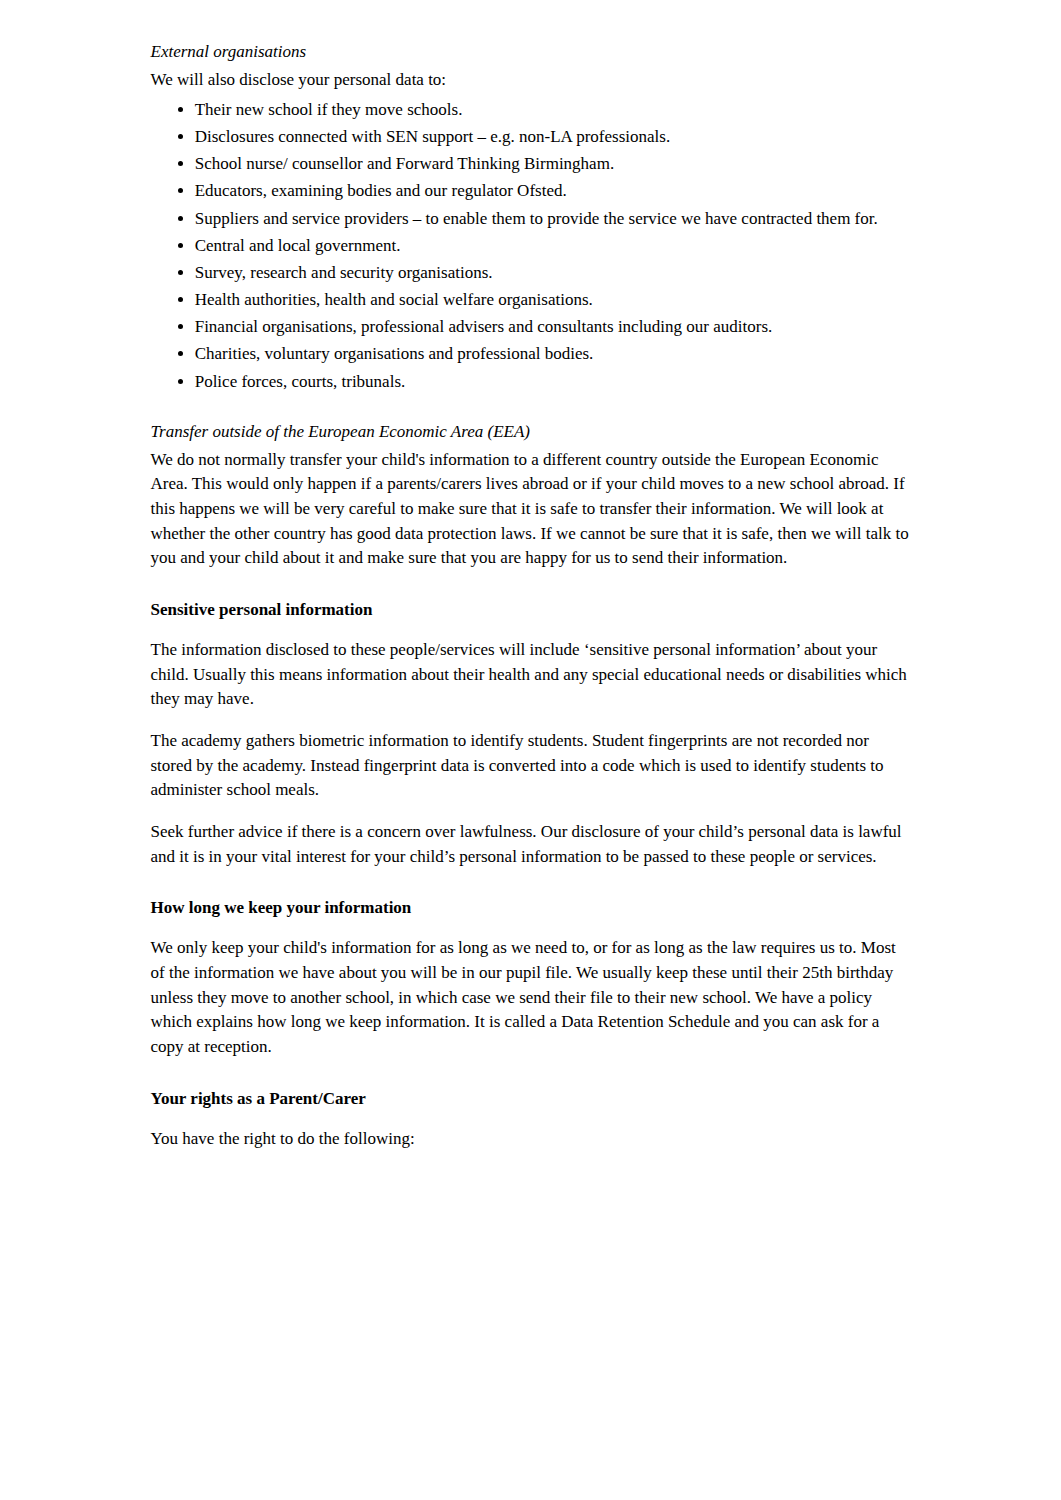External organisations
We will also disclose your personal data to:
Their new school if they move schools.
Disclosures connected with SEN support – e.g. non-LA professionals.
School nurse/ counsellor and Forward Thinking Birmingham.
Educators, examining bodies and our regulator Ofsted.
Suppliers and service providers – to enable them to provide the service we have contracted them for.
Central and local government.
Survey, research and security organisations.
Health authorities, health and social welfare organisations.
Financial organisations, professional advisers and consultants including our auditors.
Charities, voluntary organisations and professional bodies.
Police forces, courts, tribunals.
Transfer outside of the European Economic Area (EEA)
We do not normally transfer your child's information to a different country outside the European Economic Area. This would only happen if a parents/carers lives abroad or if your child moves to a new school abroad. If this happens we will be very careful to make sure that it is safe to transfer their information. We will look at whether the other country has good data protection laws. If we cannot be sure that it is safe, then we will talk to you and your child about it and make sure that you are happy for us to send their information.
Sensitive personal information
The information disclosed to these people/services will include ‘sensitive personal information’ about your child. Usually this means information about their health and any special educational needs or disabilities which they may have.
The academy gathers biometric information to identify students. Student fingerprints are not recorded nor stored by the academy. Instead fingerprint data is converted into a code which is used to identify students to administer school meals.
Seek further advice if there is a concern over lawfulness. Our disclosure of your child’s personal data is lawful and it is in your vital interest for your child’s personal information to be passed to these people or services.
How long we keep your information
We only keep your child's information for as long as we need to, or for as long as the law requires us to. Most of the information we have about you will be in our pupil file. We usually keep these until their 25th birthday unless they move to another school, in which case we send their file to their new school. We have a policy which explains how long we keep information. It is called a Data Retention Schedule and you can ask for a copy at reception.
Your rights as a Parent/Carer
You have the right to do the following: